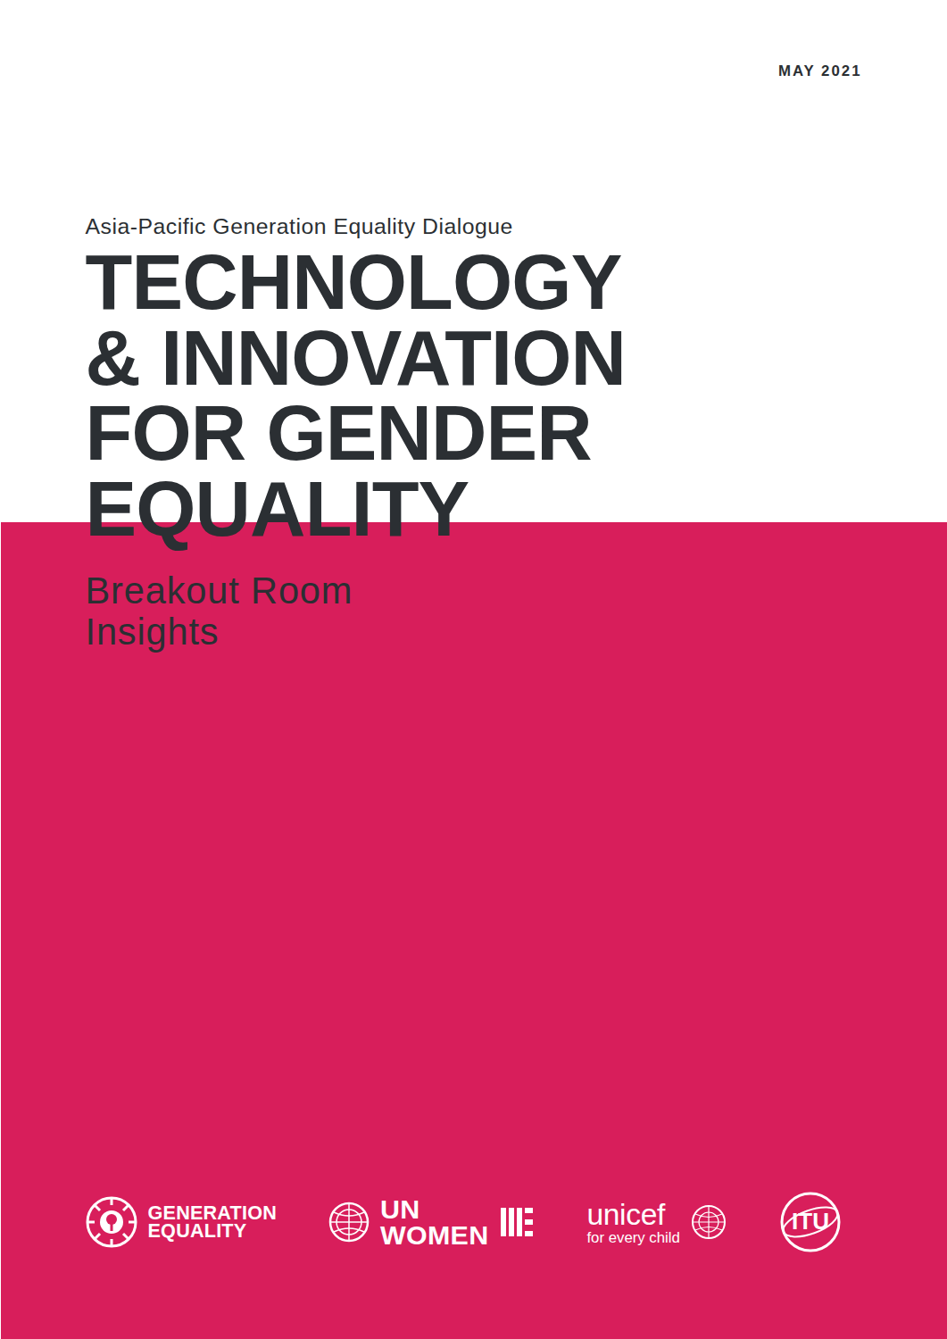MAY 2021
Asia-Pacific Generation Equality Dialogue
Technology & Innovation for Gender Equality
Breakout Room
Insights
Generation
Equality
UN
Women
unicef for every child
ITU